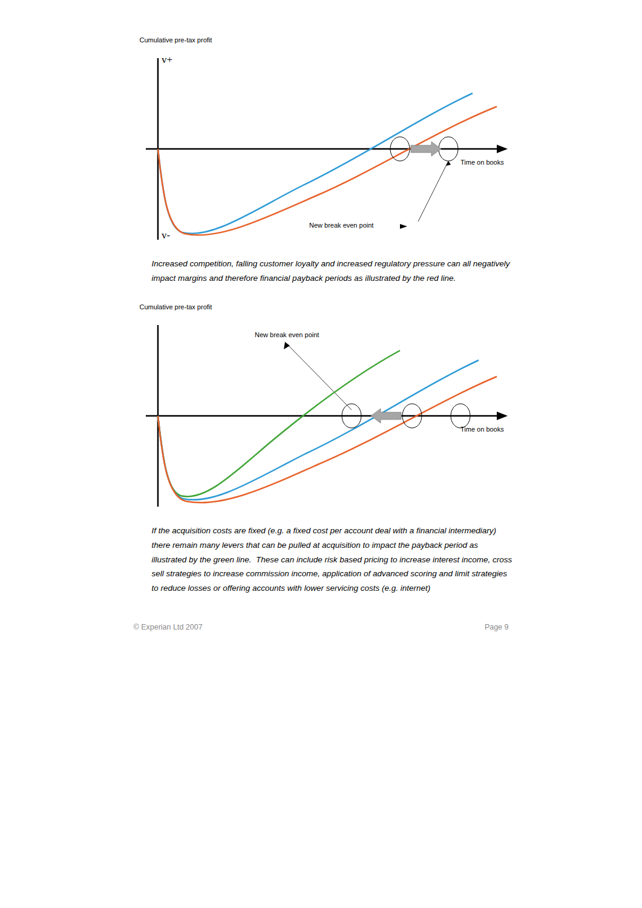Cumulative pre-tax profit
v+ v- Time on books New break even point
Increased competition, falling customer loyalty and increased regulatory pressure can all negatively impact margins and therefore financial payback periods as illustrated by the red line.
Cumulative pre-tax profit
Time on books New break even point
If the acquisition costs are fixed (e.g. a fixed cost per account deal with a financial intermediary) there remain many levers that can be pulled at acquisition to impact the payback period as illustrated by the green line. These can include risk based pricing to increase interest income, cross sell strategies to increase commission income, application of advanced scoring and limit strategies to reduce losses or offering accounts with lower servicing costs (e.g. internet)
© Experian Ltd 2007 Page 9